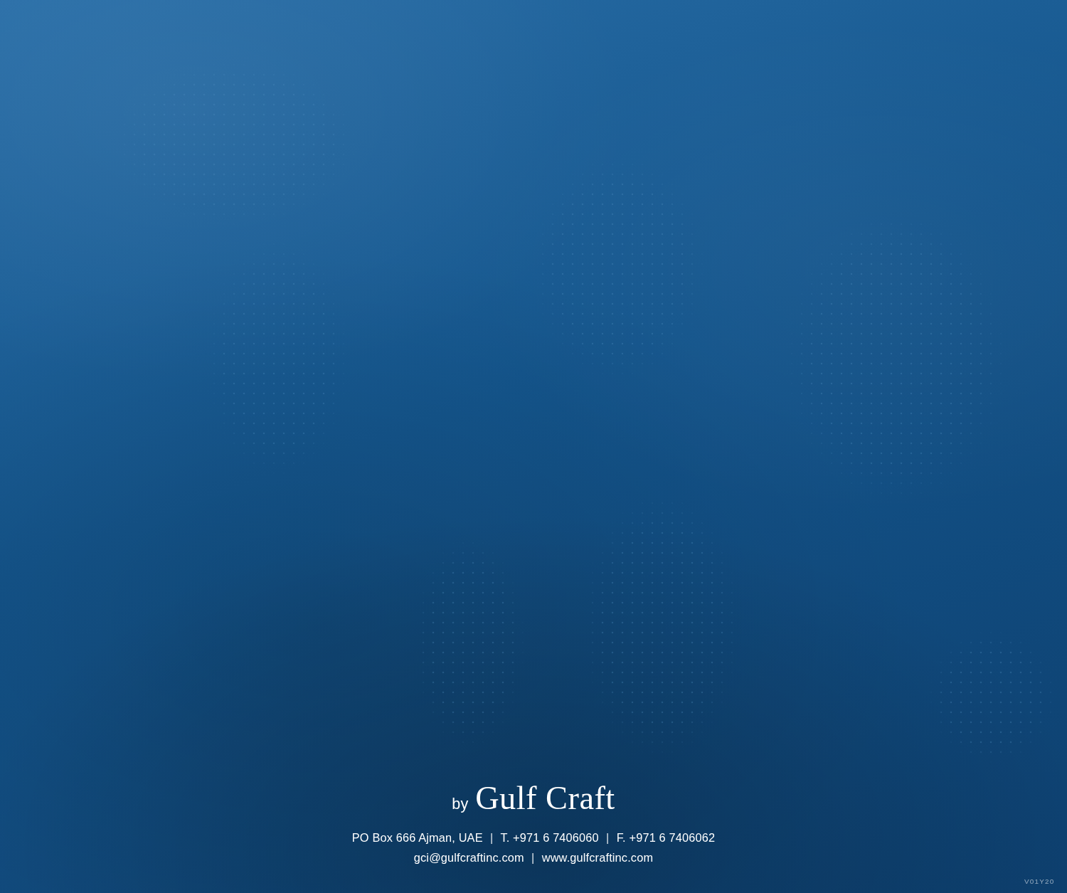by Gulf Craft
PO Box 666 Ajman, UAE | T. +971 6 7406060 | F. +971 6 7406062
gci@gulfcraftinc.com | www.gulfcraftinc.com
V01Y20